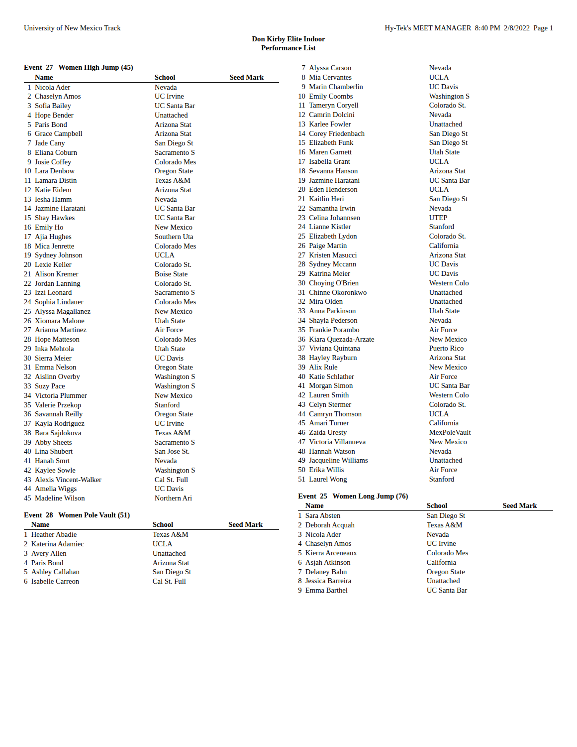University of New Mexico Track
Hy-Tek's MEET MANAGER 8:40 PM 2/8/2022 Page 1
Don Kirby Elite Indoor
Performance List
Event 27 Women High Jump (45)
| | Name | School | Seed Mark |
| --- | --- | --- | --- |
| 1 | Nicola Ader | Nevada | |
| 2 | Chaselyn Amos | UC Irvine | |
| 3 | Sofia Bailey | UC Santa Bar | |
| 4 | Hope Bender | Unattached | |
| 5 | Paris Bond | Arizona Stat | |
| 6 | Grace Campbell | Arizona Stat | |
| 7 | Jade Cany | San Diego St | |
| 8 | Eliana Coburn | Sacramento S | |
| 9 | Josie Coffey | Colorado Mes | |
| 10 | Lara Denbow | Oregon State | |
| 11 | Lamara Distin | Texas A&M | |
| 12 | Katie Eidem | Arizona Stat | |
| 13 | Iesha Hamm | Nevada | |
| 14 | Jazmine Haratani | UC Santa Bar | |
| 15 | Shay Hawkes | UC Santa Bar | |
| 16 | Emily Ho | New Mexico | |
| 17 | Ajia Hughes | Southern Uta | |
| 18 | Mica Jenrette | Colorado Mes | |
| 19 | Sydney Johnson | UCLA | |
| 20 | Lexie Keller | Colorado St. | |
| 21 | Alison Kremer | Boise State | |
| 22 | Jordan Lanning | Colorado St. | |
| 23 | Izzi Leonard | Sacramento S | |
| 24 | Sophia Lindauer | Colorado Mes | |
| 25 | Alyssa Magallanez | New Mexico | |
| 26 | Xiomara Malone | Utah State | |
| 27 | Arianna Martinez | Air Force | |
| 28 | Hope Matteson | Colorado Mes | |
| 29 | Inka Mehtola | Utah State | |
| 30 | Sierra Meier | UC Davis | |
| 31 | Emma Nelson | Oregon State | |
| 32 | Aislinn Overby | Washington S | |
| 33 | Suzy Pace | Washington S | |
| 34 | Victoria Plummer | New Mexico | |
| 35 | Valerie Przekop | Stanford | |
| 36 | Savannah Reilly | Oregon State | |
| 37 | Kayla Rodriguez | UC Irvine | |
| 38 | Bara Sajdokova | Texas A&M | |
| 39 | Abby Sheets | Sacramento S | |
| 40 | Lina Shubert | San Jose St. | |
| 41 | Hanah Smrt | Nevada | |
| 42 | Kaylee Sowle | Washington S | |
| 43 | Alexis Vincent-Walker | Cal St. Full | |
| 44 | Amelia Wiggs | UC Davis | |
| 45 | Madeline Wilson | Northern Ari | |
Event 28 Women Pole Vault (51)
| | Name | School | Seed Mark |
| --- | --- | --- | --- |
| 1 | Heather Abadie | Texas A&M | |
| 2 | Katerina Adamiec | UCLA | |
| 3 | Avery Allen | Unattached | |
| 4 | Paris Bond | Arizona Stat | |
| 5 | Ashley Callahan | San Diego St | |
| 6 | Isabelle Carreon | Cal St. Full | |
| 7 | Alyssa Carson | Nevada | |
| 8 | Mia Cervantes | UCLA | |
| 9 | Marin Chamberlin | UC Davis | |
| 10 | Emily Coombs | Washington S | |
| 11 | Tameryn Coryell | Colorado St. | |
| 12 | Camrin Dolcini | Nevada | |
| 13 | Karlee Fowler | Unattached | |
| 14 | Corey Friedenbach | San Diego St | |
| 15 | Elizabeth Funk | San Diego St | |
| 16 | Maren Garnett | Utah State | |
| 17 | Isabella Grant | UCLA | |
| 18 | Sevanna Hanson | Arizona Stat | |
| 19 | Jazmine Haratani | UC Santa Bar | |
| 20 | Eden Henderson | UCLA | |
| 21 | Kaitlin Heri | San Diego St | |
| 22 | Samantha Irwin | Nevada | |
| 23 | Celina Johannsen | UTEP | |
| 24 | Lianne Kistler | Stanford | |
| 25 | Elizabeth Lydon | Colorado St. | |
| 26 | Paige Martin | California | |
| 27 | Kristen Masucci | Arizona Stat | |
| 28 | Sydney Mccann | UC Davis | |
| 29 | Katrina Meier | UC Davis | |
| 30 | Choying O'Brien | Western Colo | |
| 31 | Chinne Okoronkwo | Unattached | |
| 32 | Mira Olden | Unattached | |
| 33 | Anna Parkinson | Utah State | |
| 34 | Shayla Pederson | Nevada | |
| 35 | Frankie Porambo | Air Force | |
| 36 | Kiara Quezada-Arzate | New Mexico | |
| 37 | Viviana Quintana | Puerto Rico | |
| 38 | Hayley Rayburn | Arizona Stat | |
| 39 | Alix Rule | New Mexico | |
| 40 | Katie Schlather | Air Force | |
| 41 | Morgan Simon | UC Santa Bar | |
| 42 | Lauren Smith | Western Colo | |
| 43 | Celyn Stermer | Colorado St. | |
| 44 | Camryn Thomson | UCLA | |
| 45 | Amari Turner | California | |
| 46 | Zaida Uresty | MexPoleVault | |
| 47 | Victoria Villanueva | New Mexico | |
| 48 | Hannah Watson | Nevada | |
| 49 | Jacqueline Williams | Unattached | |
| 50 | Erika Willis | Air Force | |
| 51 | Laurel Wong | Stanford | |
Event 25 Women Long Jump (76)
| | Name | School | Seed Mark |
| --- | --- | --- | --- |
| 1 | Sara Absten | San Diego St | |
| 2 | Deborah Acquah | Texas A&M | |
| 3 | Nicola Ader | Nevada | |
| 4 | Chaselyn Amos | UC Irvine | |
| 5 | Kierra Arceneaux | Colorado Mes | |
| 6 | Asjah Atkinson | California | |
| 7 | Delaney Bahn | Oregon State | |
| 8 | Jessica Barreira | Unattached | |
| 9 | Emma Barthel | UC Santa Bar | |